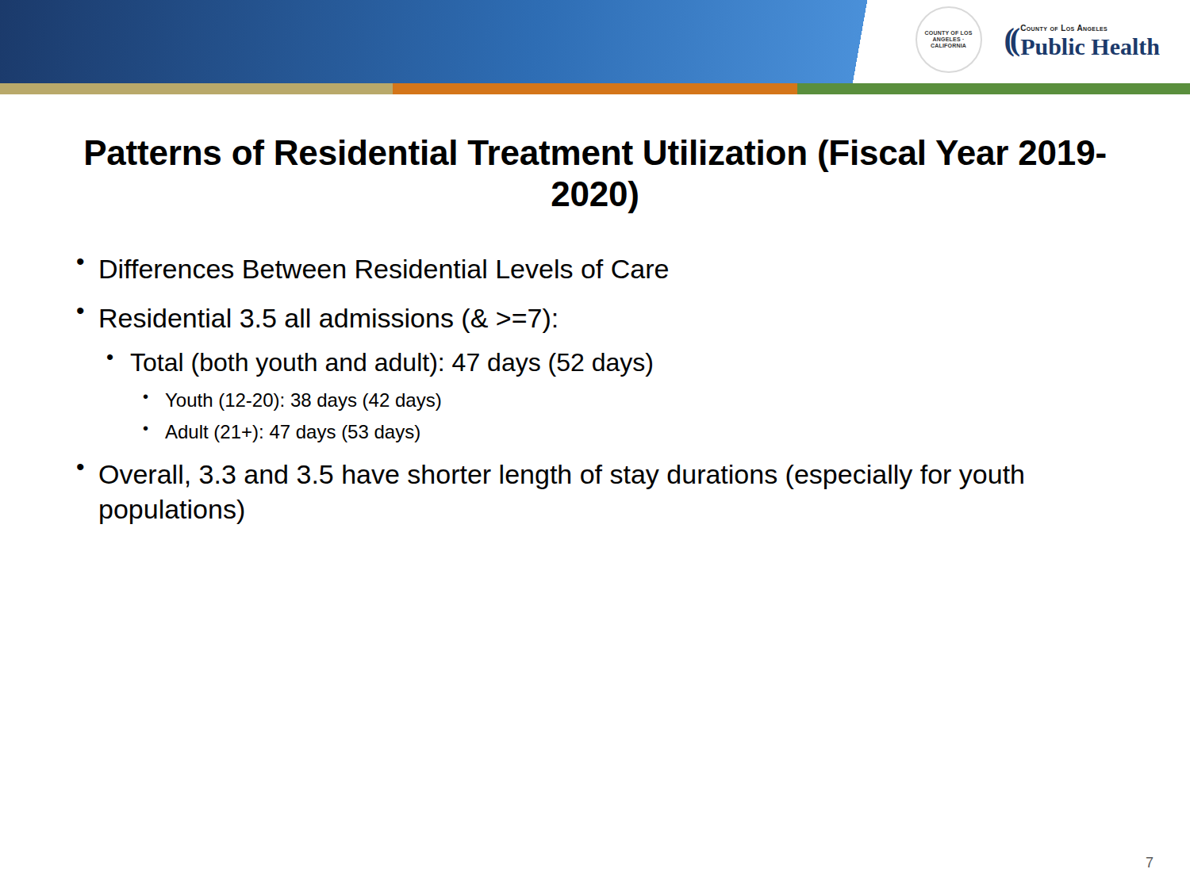COUNTY OF LOS ANGELES · CALIFORNIA
(( County of Los Angeles
Public Health
Patterns of Residential Treatment Utilization (Fiscal Year 2019-2020)
Differences Between Residential Levels of Care
Residential 3.5 all admissions (& >=7):
Total (both youth and adult): 47 days (52 days)
Youth (12-20): 38 days (42 days)
Adult (21+): 47 days (53 days)
Overall, 3.3 and 3.5 have shorter length of stay durations (especially for youth populations)
7